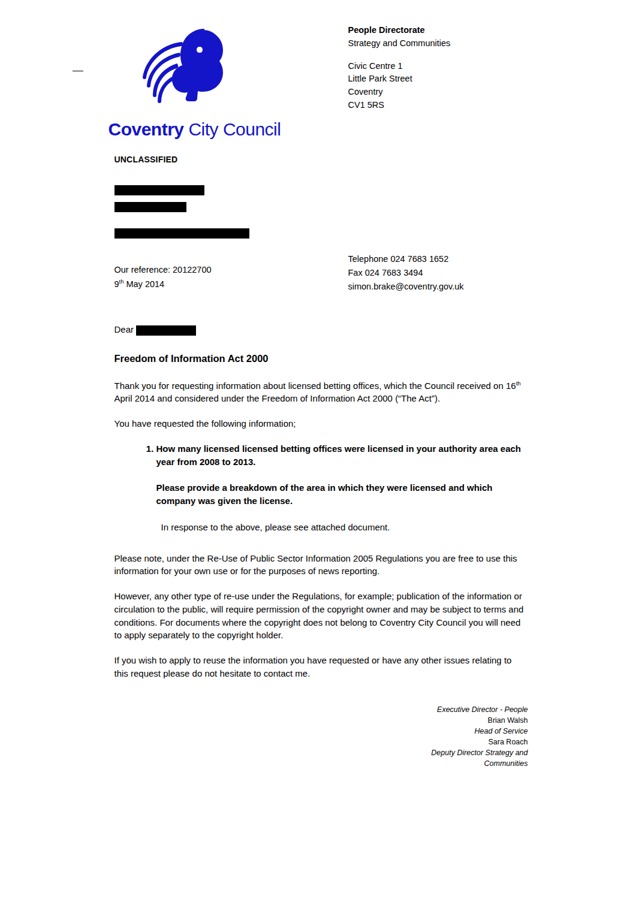Coventry City Council
UNCLASSIFIED
People Directorate
Strategy and Communities
Civic Centre 1
Little Park Street
Coventry
CV1 5RS
Our reference: 20122700
9th May 2014
Telephone 024 7683 1652
Fax 024 7683 3494
simon.brake@coventry.gov.uk
Dear
Freedom of Information Act 2000
Thank you for requesting information about licensed betting offices, which the Council received on 16th April 2014 and considered under the Freedom of Information Act 2000 (“The Act”).
You have requested the following information;
How many licensed licensed betting offices were licensed in your authority area each year from 2008 to 2013.
Please provide a breakdown of the area in which they were licensed and which company was given the license.
In response to the above, please see attached document.
Please note, under the Re-Use of Public Sector Information 2005 Regulations you are free to use this information for your own use or for the purposes of news reporting.
However, any other type of re-use under the Regulations, for example; publication of the information or circulation to the public, will require permission of the copyright owner and may be subject to terms and conditions. For documents where the copyright does not belong to Coventry City Council you will need to apply separately to the copyright holder.
If you wish to apply to reuse the information you have requested or have any other issues relating to this request please do not hesitate to contact me.
Executive Director - People
Brian Walsh
Head of Service
Sara Roach
Deputy Director Strategy and
Communities